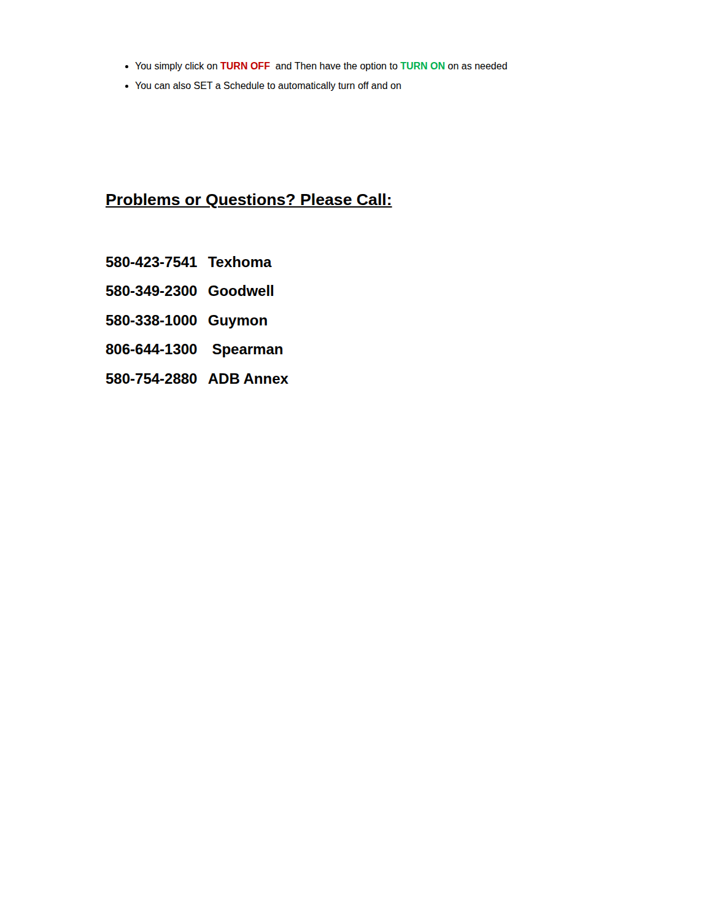You simply click on TURN OFF and Then have the option to TURN ON on as needed
You can also SET a Schedule to automatically turn off and on
Problems or Questions? Please Call:
| 580-423-7541 | Texhoma |
| 580-349-2300 | Goodwell |
| 580-338-1000 | Guymon |
| 806-644-1300 | Spearman |
| 580-754-2880 | ADB Annex |